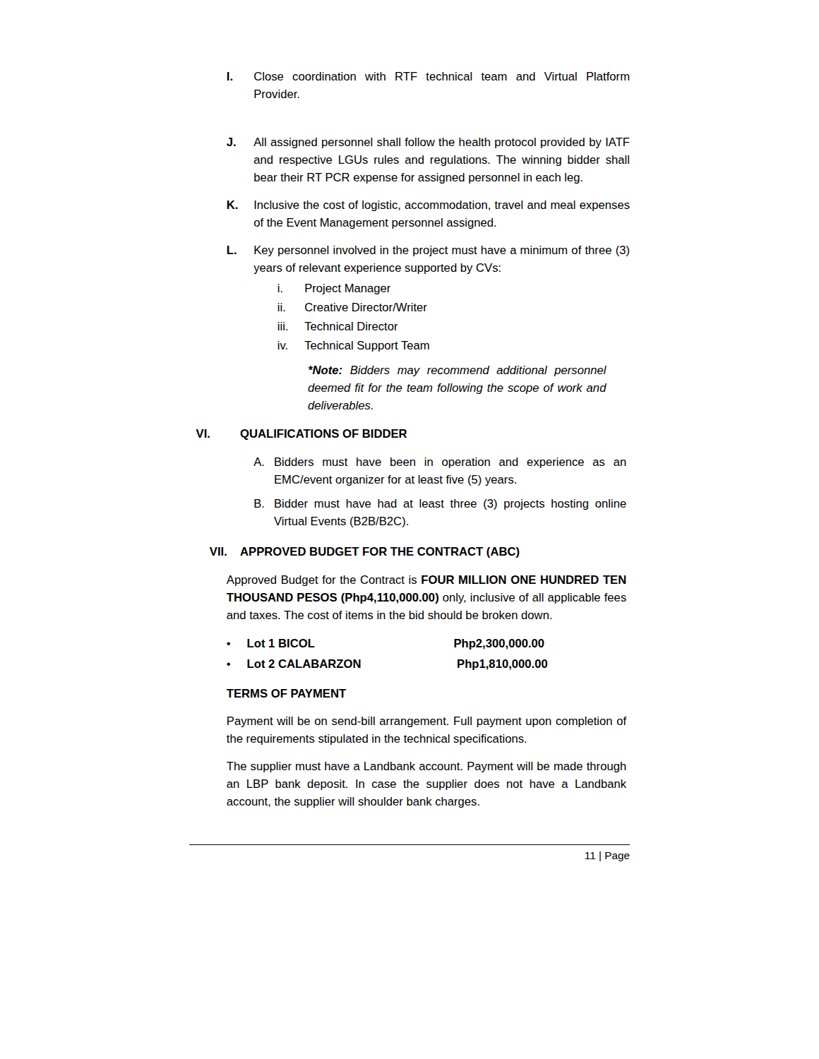I.
Close coordination with RTF technical team and Virtual Platform Provider.
J.
All assigned personnel shall follow the health protocol provided by IATF and respective LGUs rules and regulations. The winning bidder shall bear their RT PCR expense for assigned personnel in each leg.
K.
Inclusive the cost of logistic, accommodation, travel and meal expenses of the Event Management personnel assigned.
L.
Key personnel involved in the project must have a minimum of three (3) years of relevant experience supported by CVs:
i.
Project Manager
ii.
Creative Director/Writer
iii.
Technical Director
iv.
Technical Support Team
*Note: Bidders may recommend additional personnel deemed fit for the team following the scope of work and deliverables.
VI.
QUALIFICATIONS OF BIDDER
A.
Bidders must have been in operation and experience as an EMC/event organizer for at least five (5) years.
B.
Bidder must have had at least three (3) projects hosting online Virtual Events (B2B/B2C).
VII.
APPROVED BUDGET FOR THE CONTRACT (ABC)
Approved Budget for the Contract is FOUR MILLION ONE HUNDRED TEN THOUSAND PESOS (Php4,110,000.00) only, inclusive of all applicable fees and taxes. The cost of items in the bid should be broken down.
•
Lot 1 BICOL
Php2,300,000.00
•
Lot 2 CALABARZON
Php1,810,000.00
TERMS OF PAYMENT
Payment will be on send-bill arrangement. Full payment upon completion of the requirements stipulated in the technical specifications.
The supplier must have a Landbank account. Payment will be made through an LBP bank deposit. In case the supplier does not have a Landbank account, the supplier will shoulder bank charges.
11 | Page